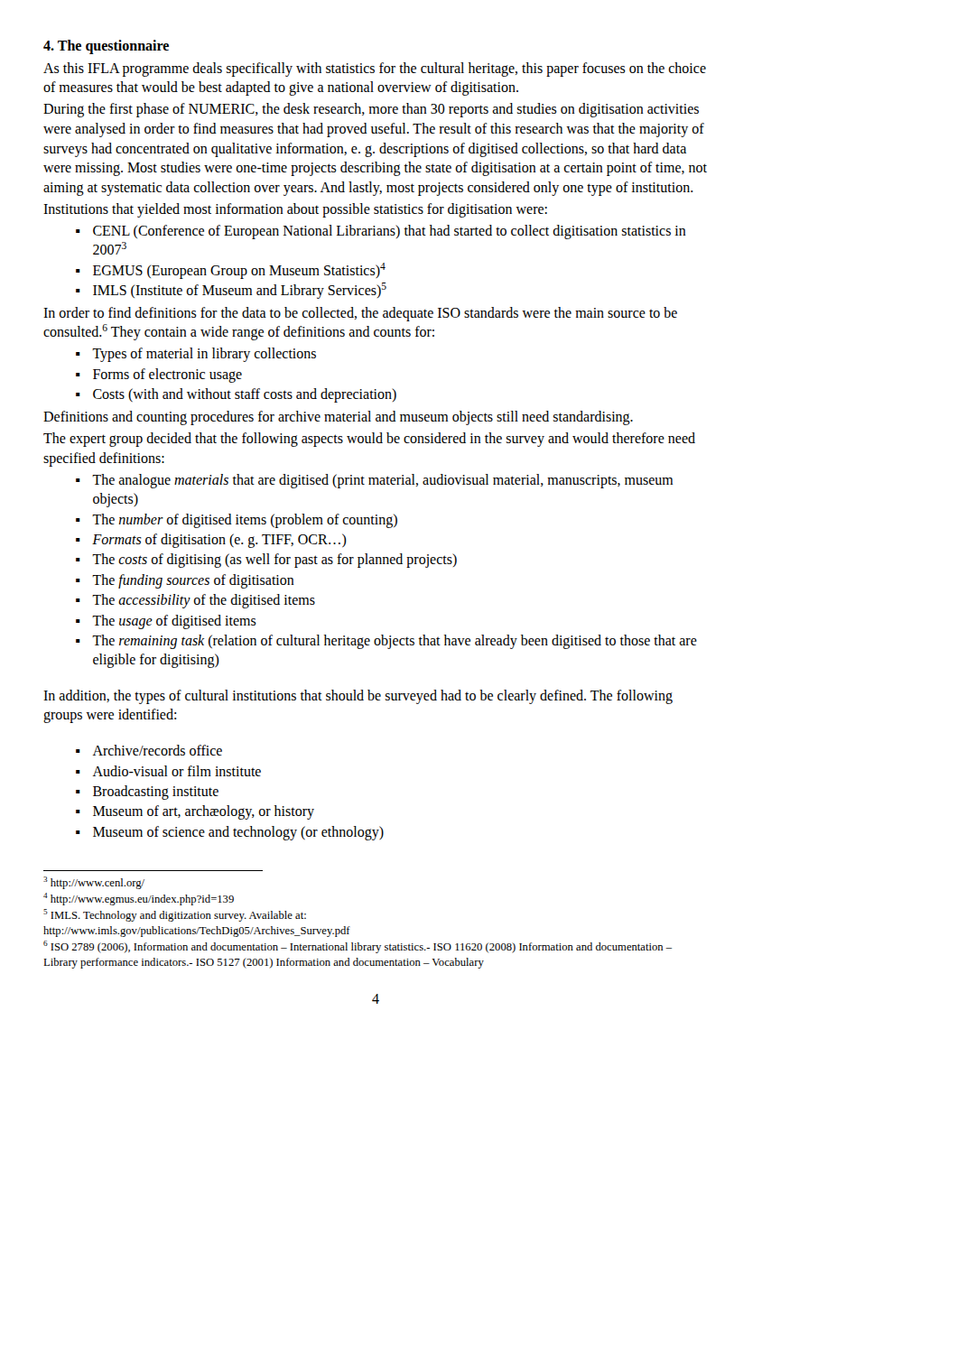4. The questionnaire
As this IFLA programme deals specifically with statistics for the cultural heritage, this paper focuses on the choice of measures that would be best adapted to give a national overview of digitisation.
During the first phase of NUMERIC, the desk research, more than 30 reports and studies on digitisation activities were analysed in order to find measures that had proved useful. The result of this research was that the majority of surveys had concentrated on qualitative information, e. g. descriptions of digitised collections, so that hard data were missing. Most studies were one-time projects describing the state of digitisation at a certain point of time, not aiming at systematic data collection over years. And lastly, most projects considered only one type of institution.
Institutions that yielded most information about possible statistics for digitisation were:
CENL (Conference of European National Librarians) that had started to collect digitisation statistics in 20073
EGMUS (European Group on Museum Statistics)4
IMLS (Institute of Museum and Library Services)5
In order to find definitions for the data to be collected, the adequate ISO standards were the main source to be consulted.6 They contain a wide range of definitions and counts for:
Types of material in library collections
Forms of electronic usage
Costs (with and without staff costs and depreciation)
Definitions and counting procedures for archive material and museum objects still need standardising.
The expert group decided that the following aspects would be considered in the survey and would therefore need specified definitions:
The analogue materials that are digitised (print material, audiovisual material, manuscripts, museum objects)
The number of digitised items (problem of counting)
Formats of digitisation (e. g. TIFF, OCR…)
The costs of digitising (as well for past as for planned projects)
The funding sources of digitisation
The accessibility of the digitised items
The usage of digitised items
The remaining task (relation of cultural heritage objects that have already been digitised to those that are eligible for digitising)
In addition, the types of cultural institutions that should be surveyed had to be clearly defined. The following groups were identified:
Archive/records office
Audio-visual or film institute
Broadcasting institute
Museum of art, archæology, or history
Museum of science and technology (or ethnology)
3 http://www.cenl.org/
4 http://www.egmus.eu/index.php?id=139
5 IMLS. Technology and digitization survey. Available at:
http://www.imls.gov/publications/TechDig05/Archives_Survey.pdf
6 ISO 2789 (2006), Information and documentation – International library statistics.- ISO 11620 (2008) Information and documentation – Library performance indicators.- ISO 5127 (2001) Information and documentation – Vocabulary
4